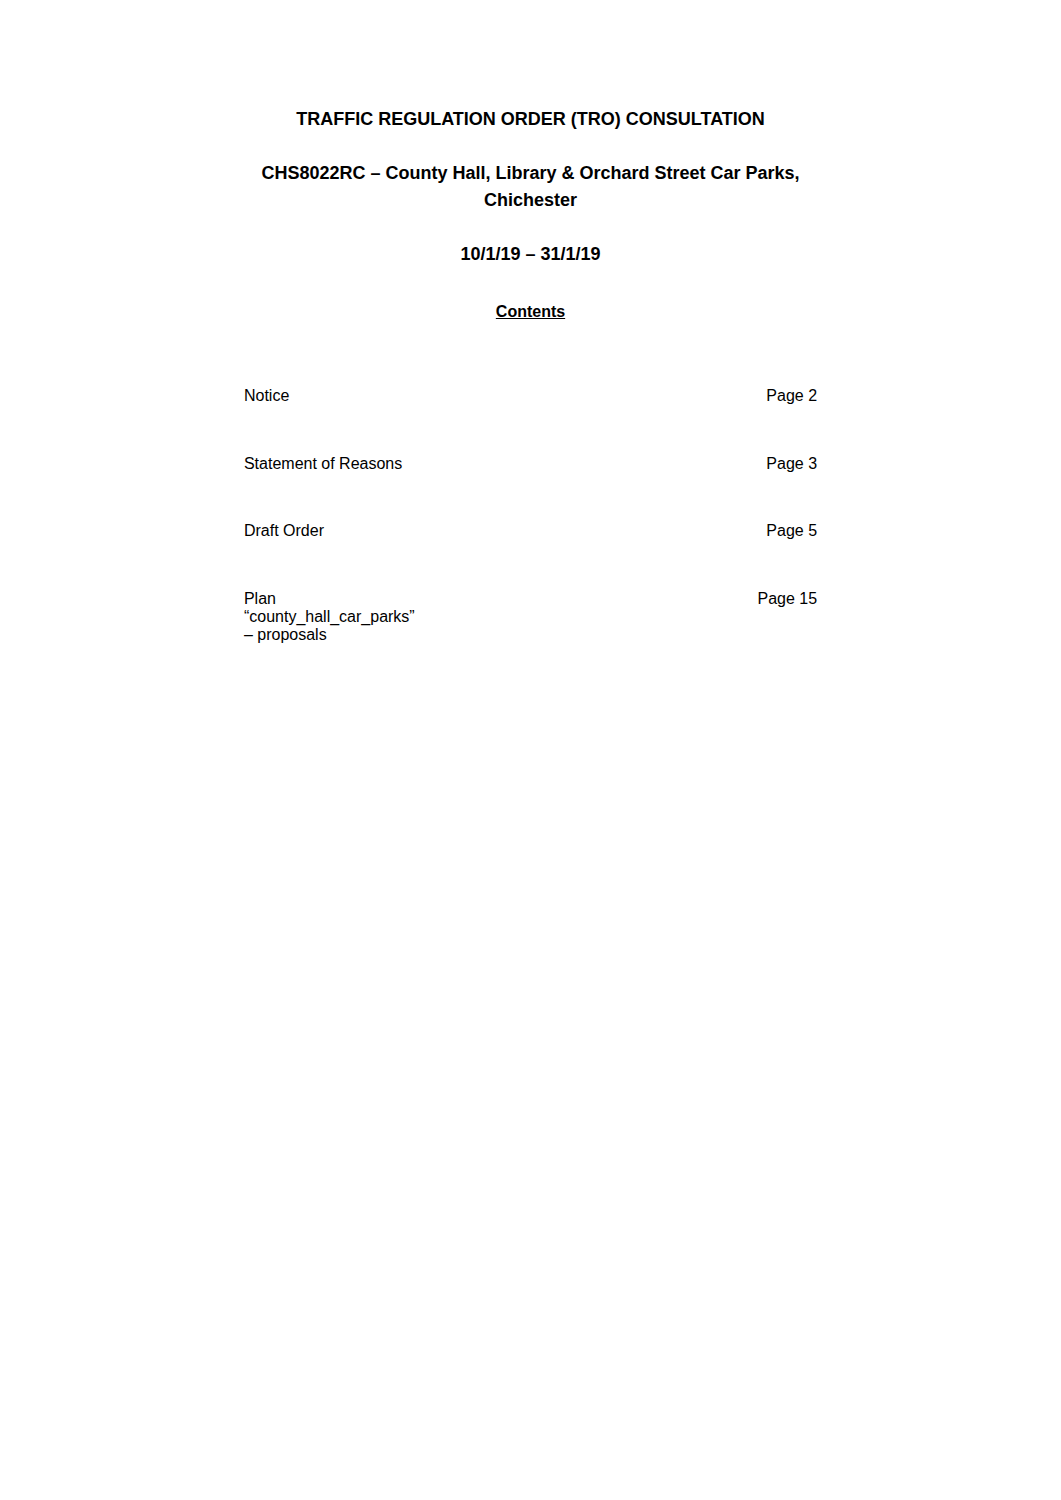TRAFFIC REGULATION ORDER (TRO) CONSULTATION CHS8022RC – County Hall, Library & Orchard Street Car Parks, Chichester 10/1/19 – 31/1/19
Contents
| Notice | Page 2 |
| Statement of Reasons | Page 3 |
| Draft Order | Page 5 |
| Plan “county_hall_car_parks” – proposals | Page 15 |